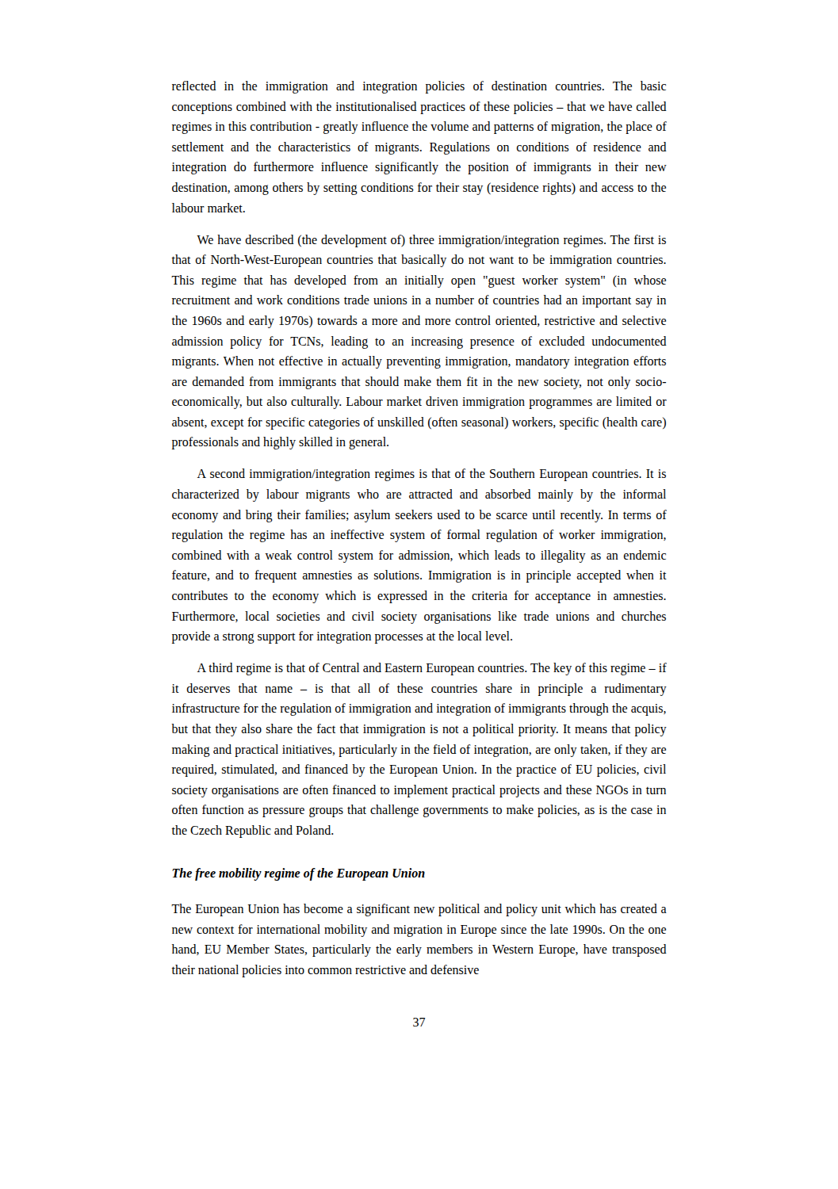reflected in the immigration and integration policies of destination countries. The basic conceptions combined with the institutionalised practices of these policies – that we have called regimes in this contribution - greatly influence the volume and patterns of migration, the place of settlement and the characteristics of migrants. Regulations on conditions of residence and integration do furthermore influence significantly the position of immigrants in their new destination, among others by setting conditions for their stay (residence rights) and access to the labour market.
We have described (the development of) three immigration/integration regimes. The first is that of North-West-European countries that basically do not want to be immigration countries. This regime that has developed from an initially open "guest worker system" (in whose recruitment and work conditions trade unions in a number of countries had an important say in the 1960s and early 1970s) towards a more and more control oriented, restrictive and selective admission policy for TCNs, leading to an increasing presence of excluded undocumented migrants. When not effective in actually preventing immigration, mandatory integration efforts are demanded from immigrants that should make them fit in the new society, not only socio-economically, but also culturally. Labour market driven immigration programmes are limited or absent, except for specific categories of unskilled (often seasonal) workers, specific (health care) professionals and highly skilled in general.
A second immigration/integration regimes is that of the Southern European countries. It is characterized by labour migrants who are attracted and absorbed mainly by the informal economy and bring their families; asylum seekers used to be scarce until recently. In terms of regulation the regime has an ineffective system of formal regulation of worker immigration, combined with a weak control system for admission, which leads to illegality as an endemic feature, and to frequent amnesties as solutions. Immigration is in principle accepted when it contributes to the economy which is expressed in the criteria for acceptance in amnesties. Furthermore, local societies and civil society organisations like trade unions and churches provide a strong support for integration processes at the local level.
A third regime is that of Central and Eastern European countries. The key of this regime – if it deserves that name – is that all of these countries share in principle a rudimentary infrastructure for the regulation of immigration and integration of immigrants through the acquis, but that they also share the fact that immigration is not a political priority. It means that policy making and practical initiatives, particularly in the field of integration, are only taken, if they are required, stimulated, and financed by the European Union. In the practice of EU policies, civil society organisations are often financed to implement practical projects and these NGOs in turn often function as pressure groups that challenge governments to make policies, as is the case in the Czech Republic and Poland.
The free mobility regime of the European Union
The European Union has become a significant new political and policy unit which has created a new context for international mobility and migration in Europe since the late 1990s. On the one hand, EU Member States, particularly the early members in Western Europe, have transposed their national policies into common restrictive and defensive
37